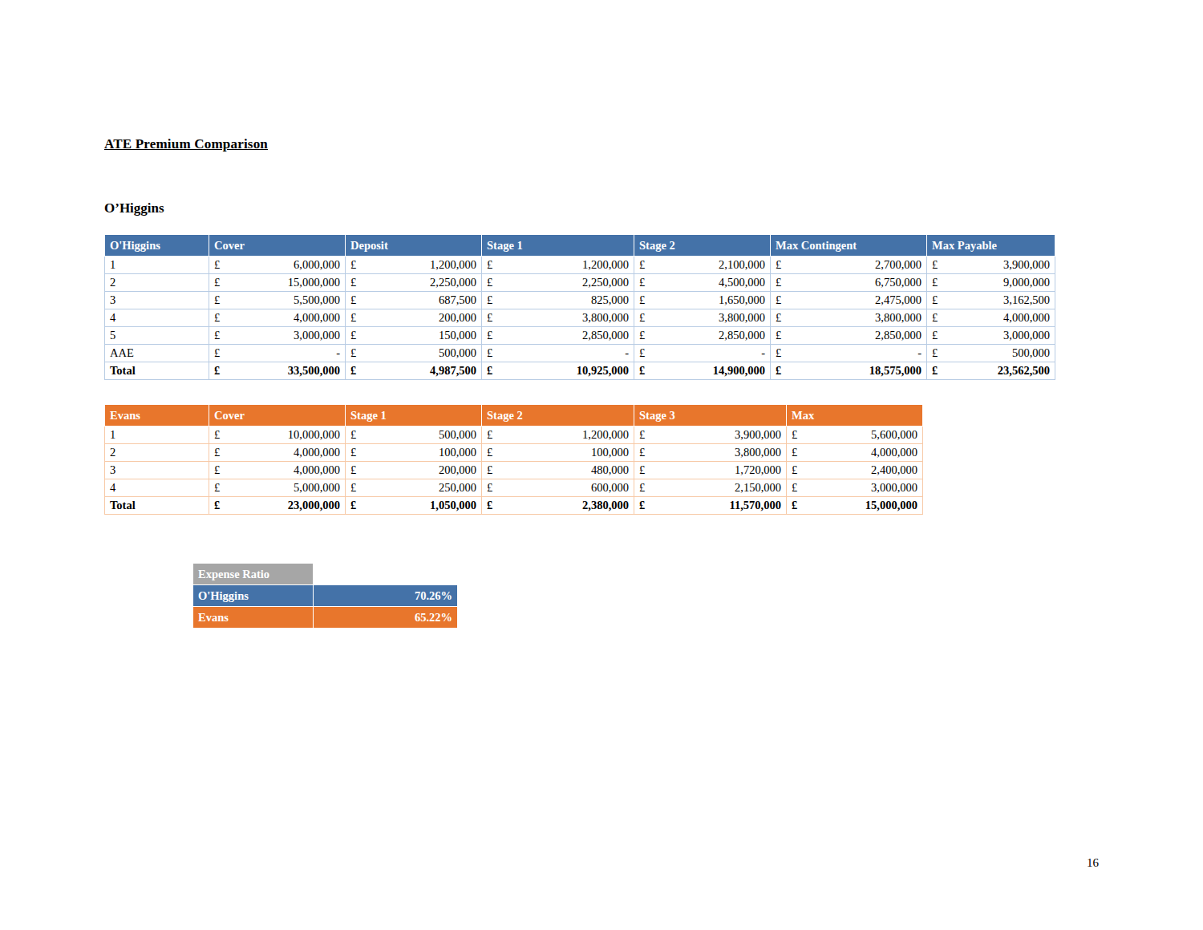ATE Premium Comparison
O’Higgins
| O'Higgins | Cover | Deposit | Stage 1 | Stage 2 | Max Contingent | Max Payable |
| --- | --- | --- | --- | --- | --- | --- |
| 1 | £ 6,000,000 | £ 1,200,000 | £ 1,200,000 | £ 2,100,000 | £ 2,700,000 | £ 3,900,000 |
| 2 | £ 15,000,000 | £ 2,250,000 | £ 2,250,000 | £ 4,500,000 | £ 6,750,000 | £ 9,000,000 |
| 3 | £ 5,500,000 | £ 687,500 | £ 825,000 | £ 1,650,000 | £ 2,475,000 | £ 3,162,500 |
| 4 | £ 4,000,000 | £ 200,000 | £ 3,800,000 | £ 3,800,000 | £ 3,800,000 | £ 4,000,000 |
| 5 | £ 3,000,000 | £ 150,000 | £ 2,850,000 | £ 2,850,000 | £ 2,850,000 | £ 3,000,000 |
| AAE | £ - | £ 500,000 | £ - | £ - | £ - | £ 500,000 |
| Total | £ 33,500,000 | £ 4,987,500 | £ 10,925,000 | £ 14,900,000 | £ 18,575,000 | £ 23,562,500 |
| Evans | Cover | Stage 1 | Stage 2 | Stage 3 | Max |
| --- | --- | --- | --- | --- | --- |
| 1 | £ 10,000,000 | £ 500,000 | £ 1,200,000 | £ 3,900,000 | £ 5,600,000 |
| 2 | £ 4,000,000 | £ 100,000 | £ 100,000 | £ 3,800,000 | £ 4,000,000 |
| 3 | £ 4,000,000 | £ 200,000 | £ 480,000 | £ 1,720,000 | £ 2,400,000 |
| 4 | £ 5,000,000 | £ 250,000 | £ 600,000 | £ 2,150,000 | £ 3,000,000 |
| Total | £ 23,000,000 | £ 1,050,000 | £ 2,380,000 | £ 11,570,000 | £ 15,000,000 |
| Expense Ratio | |
| --- | --- |
| O'Higgins | 70.26% |
| Evans | 65.22% |
16